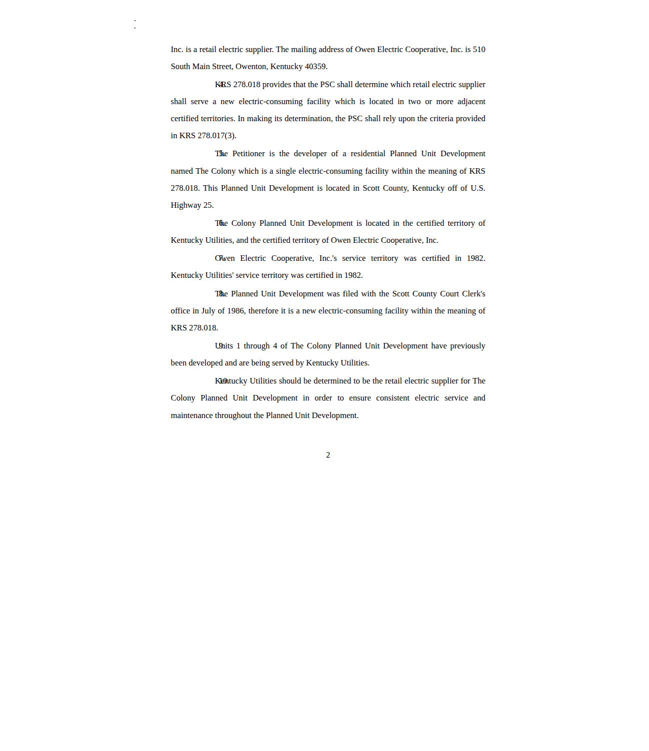. .
Inc. is a retail electric supplier. The mailing address of Owen Electric Cooperative, Inc. is 510 South Main Street, Owenton, Kentucky 40359.
4. KRS 278.018 provides that the PSC shall determine which retail electric supplier shall serve a new electric-consuming facility which is located in two or more adjacent certified territories. In making its determination, the PSC shall rely upon the criteria provided in KRS 278.017(3).
5. The Petitioner is the developer of a residential Planned Unit Development named The Colony which is a single electric-consuming facility within the meaning of KRS 278.018. This Planned Unit Development is located in Scott County, Kentucky off of U.S. Highway 25.
6. The Colony Planned Unit Development is located in the certified territory of Kentucky Utilities, and the certified territory of Owen Electric Cooperative, Inc.
7. Owen Electric Cooperative, Inc.'s service territory was certified in 1982. Kentucky Utilities' service territory was certified in 1982.
8. The Planned Unit Development was filed with the Scott County Court Clerk's office in July of 1986, therefore it is a new electric-consuming facility within the meaning of KRS 278.018.
9. Units 1 through 4 of The Colony Planned Unit Development have previously been developed and are being served by Kentucky Utilities.
10. Kentucky Utilities should be determined to be the retail electric supplier for The Colony Planned Unit Development in order to ensure consistent electric service and maintenance throughout the Planned Unit Development.
2